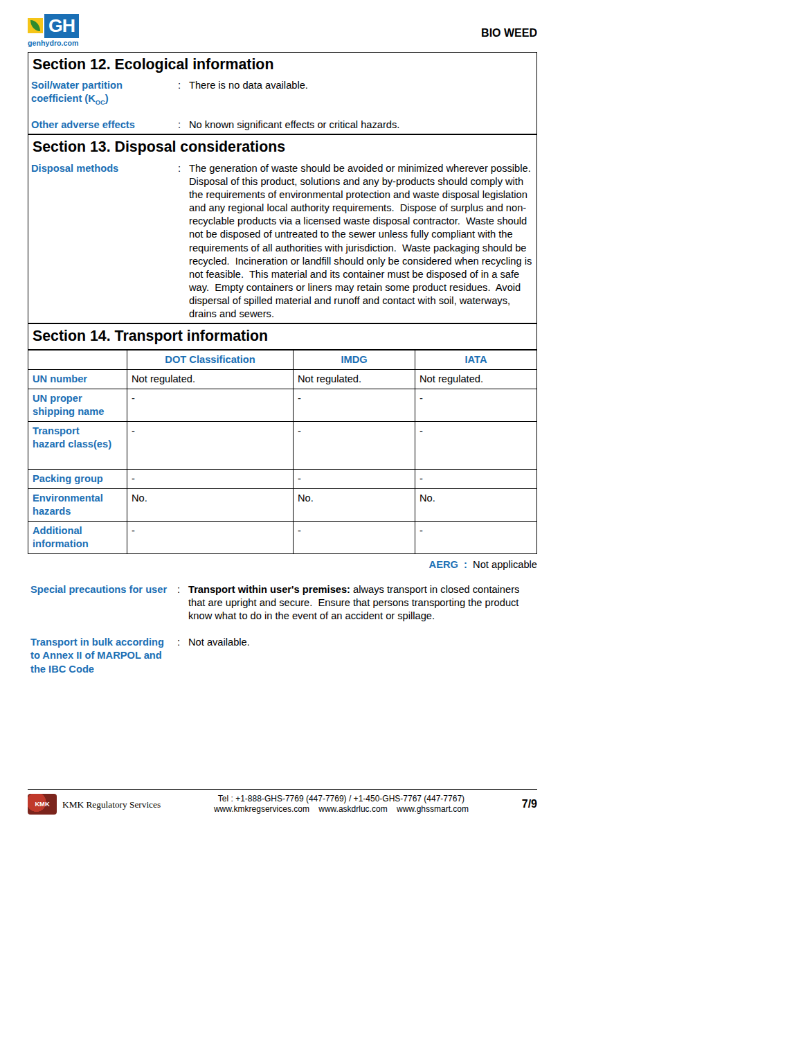GH
genhydro.com
BIO WEED
Section 12. Ecological information
| Soil/water partition coefficient (K OC ) | : | There is no data available. |
| Other adverse effects | : | No known significant effects or critical hazards. |
Section 13. Disposal considerations
| Disposal methods | : | The generation of waste should be avoided or minimized wherever possible. Disposal of this product, solutions and any by-products should comply with the requirements of environmental protection and waste disposal legislation and any regional local authority requirements. Dispose of surplus and non-recyclable products via a licensed waste disposal contractor. Waste should not be disposed of untreated to the sewer unless fully compliant with the requirements of all authorities with jurisdiction. Waste packaging should be recycled. Incineration or landfill should only be considered when recycling is not feasible. This material and its container must be disposed of in a safe way. Empty containers or liners may retain some product residues. Avoid dispersal of spilled material and runoff and contact with soil, waterways, drains and sewers. |
Section 14. Transport information
| | DOT Classification | IMDG | IATA |
| --- | --- | --- | --- |
| UN number | Not regulated. | Not regulated. | Not regulated. |
| UN proper shipping name | - | - | - |
| Transport hazard class(es) | - | - | - |
| Packing group | - | - | - |
| Environmental hazards | No. | No. | No. |
| Additional information | - | - | - |
AERG : Not applicable
| Special precautions for user | : | Transport within user's premises: always transport in closed containers that are upright and secure. Ensure that persons transporting the product know what to do in the event of an accident or spillage. |
| Transport in bulk according to Annex II of MARPOL and the IBC Code | : | Not available. |
KMK Regulatory Services
Tel : +1-888-GHS-7769 (447-7769) / +1-450-GHS-7767 (447-7767)
www.kmkregservices.com www.askdrluc.com www.ghssmart.com
7/9